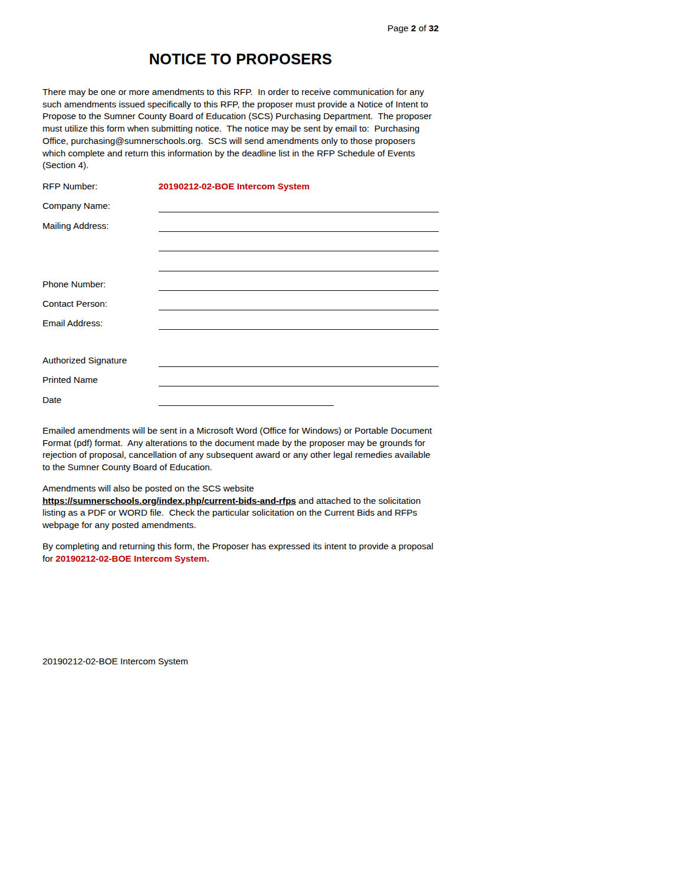Page 2 of 32
NOTICE TO PROPOSERS
There may be one or more amendments to this RFP. In order to receive communication for any such amendments issued specifically to this RFP, the proposer must provide a Notice of Intent to Propose to the Sumner County Board of Education (SCS) Purchasing Department. The proposer must utilize this form when submitting notice. The notice may be sent by email to: Purchasing Office, purchasing@sumnerschools.org. SCS will send amendments only to those proposers which complete and return this information by the deadline list in the RFP Schedule of Events (Section 4).
| RFP Number: | 20190212-02-BOE Intercom System |
| Company Name: | |
| Mailing Address: | |
| Phone Number: | |
| Contact Person: | |
| Email Address: | |
| Authorized Signature | |
| Printed Name | |
| Date | |
Emailed amendments will be sent in a Microsoft Word (Office for Windows) or Portable Document Format (pdf) format. Any alterations to the document made by the proposer may be grounds for rejection of proposal, cancellation of any subsequent award or any other legal remedies available to the Sumner County Board of Education.
Amendments will also be posted on the SCS website https://sumnerschools.org/index.php/current-bids-and-rfps and attached to the solicitation listing as a PDF or WORD file. Check the particular solicitation on the Current Bids and RFPs webpage for any posted amendments.
By completing and returning this form, the Proposer has expressed its intent to provide a proposal for 20190212-02-BOE Intercom System.
20190212-02-BOE Intercom System